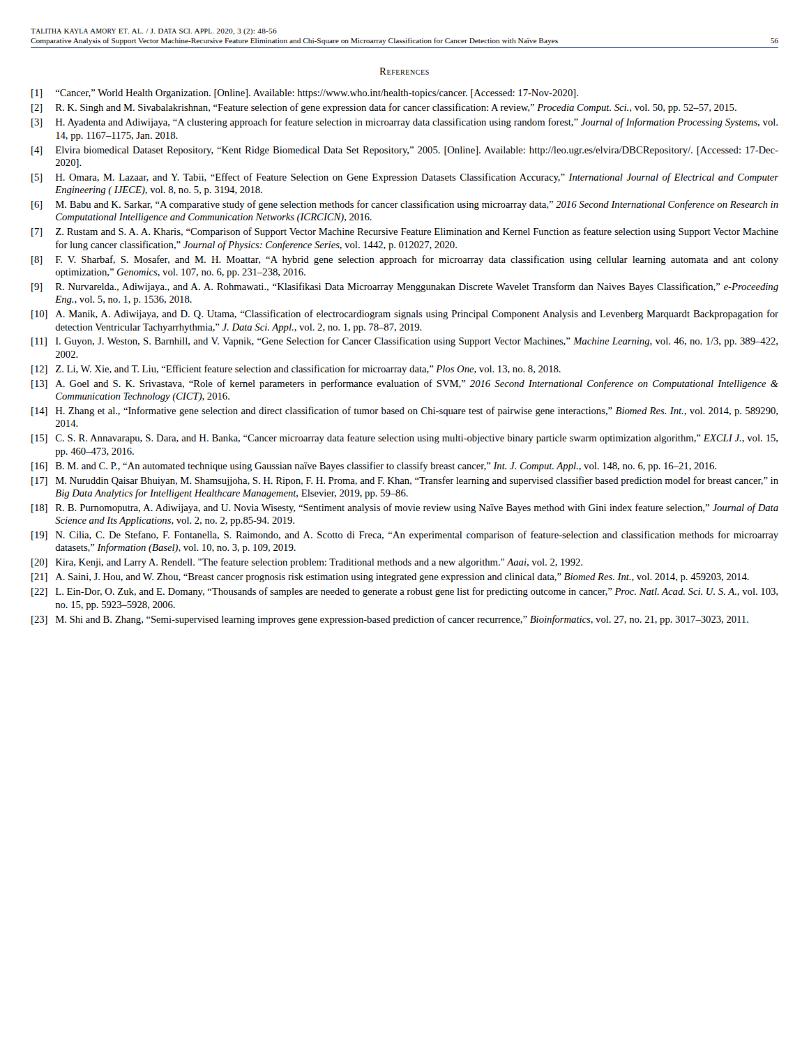TALITHA KAYLA AMORY ET. AL. / J. DATA SCI. APPL. 2020, 3 (2): 48-56
Comparative Analysis of Support Vector Machine-Recursive Feature Elimination and Chi-Square on Microarray Classification for Cancer Detection with Naïve Bayes
56
References
[1]“Cancer,” World Health Organization. [Online]. Available: https://www.who.int/health-topics/cancer. [Accessed: 17-Nov-2020].
[2] R. K. Singh and M. Sivabalakrishnan, “Feature selection of gene expression data for cancer classification: A review,” Procedia Comput. Sci., vol. 50, pp. 52–57, 2015.
[3] H. Ayadenta and Adiwijaya, “A clustering approach for feature selection in microarray data classification using random forest,” Journal of Information Processing Systems, vol. 14, pp. 1167–1175, Jan. 2018.
[4] Elvira biomedical Dataset Repository, “Kent Ridge Biomedical Data Set Repository,” 2005. [Online]. Available: http://leo.ugr.es/elvira/DBCRepository/. [Accessed: 17-Dec-2020].
[5] H. Omara, M. Lazaar, and Y. Tabii, “Effect of Feature Selection on Gene Expression Datasets Classification Accuracy,” International Journal of Electrical and Computer Engineering ( IJECE), vol. 8, no. 5, p. 3194, 2018.
[6] M. Babu and K. Sarkar, “A comparative study of gene selection methods for cancer classification using microarray data,” 2016 Second International Conference on Research in Computational Intelligence and Communication Networks (ICRCICN), 2016.
[7] Z. Rustam and S. A. A. Kharis, “Comparison of Support Vector Machine Recursive Feature Elimination and Kernel Function as feature selection using Support Vector Machine for lung cancer classification,” Journal of Physics: Conference Series, vol. 1442, p. 012027, 2020.
[8] F. V. Sharbaf, S. Mosafer, and M. H. Moattar, “A hybrid gene selection approach for microarray data classification using cellular learning automata and ant colony optimization,” Genomics, vol. 107, no. 6, pp. 231–238, 2016.
[9] R. Nurvarelda., Adiwijaya., and A. A. Rohmawati., “Klasifikasi Data Microarray Menggunakan Discrete Wavelet Transform dan Naives Bayes Classification,” e-Proceeding Eng., vol. 5, no. 1, p. 1536, 2018.
[10] A. Manik, A. Adiwijaya, and D. Q. Utama, “Classification of electrocardiogram signals using Principal Component Analysis and Levenberg Marquardt Backpropagation for detection Ventricular Tachyarrhythmia,” J. Data Sci. Appl., vol. 2, no. 1, pp. 78–87, 2019.
[11] I. Guyon, J. Weston, S. Barnhill, and V. Vapnik, “Gene Selection for Cancer Classification using Support Vector Machines,” Machine Learning, vol. 46, no. 1/3, pp. 389–422, 2002.
[12] Z. Li, W. Xie, and T. Liu, “Efficient feature selection and classification for microarray data,” Plos One, vol. 13, no. 8, 2018.
[13] A. Goel and S. K. Srivastava, “Role of kernel parameters in performance evaluation of SVM,” 2016 Second International Conference on Computational Intelligence & Communication Technology (CICT), 2016.
[14] H. Zhang et al., “Informative gene selection and direct classification of tumor based on Chi-square test of pairwise gene interactions,” Biomed Res. Int., vol. 2014, p. 589290, 2014.
[15] C. S. R. Annavarapu, S. Dara, and H. Banka, “Cancer microarray data feature selection using multi-objective binary particle swarm optimization algorithm,” EXCLI J., vol. 15, pp. 460–473, 2016.
[16] B. M. and C. P., “An automated technique using Gaussian naïve Bayes classifier to classify breast cancer,” Int. J. Comput. Appl., vol. 148, no. 6, pp. 16–21, 2016.
[17] M. Nuruddin Qaisar Bhuiyan, M. Shamsujjoha, S. H. Ripon, F. H. Proma, and F. Khan, “Transfer learning and supervised classifier based prediction model for breast cancer,” in Big Data Analytics for Intelligent Healthcare Management, Elsevier, 2019, pp. 59–86.
[18] R. B. Purnomoputra, A. Adiwijaya, and U. Novia Wisesty, “Sentiment analysis of movie review using Naïve Bayes method with Gini index feature selection,” Journal of Data Science and Its Applications, vol. 2, no. 2, pp.85-94. 2019.
[19] N. Cilia, C. De Stefano, F. Fontanella, S. Raimondo, and A. Scotto di Freca, “An experimental comparison of feature-selection and classification methods for microarray datasets,” Information (Basel), vol. 10, no. 3, p. 109, 2019.
[20] Kira, Kenji, and Larry A. Rendell. "The feature selection problem: Traditional methods and a new algorithm." Aaai, vol. 2, 1992.
[21] A. Saini, J. Hou, and W. Zhou, “Breast cancer prognosis risk estimation using integrated gene expression and clinical data,” Biomed Res. Int., vol. 2014, p. 459203, 2014.
[22] L. Ein-Dor, O. Zuk, and E. Domany, “Thousands of samples are needed to generate a robust gene list for predicting outcome in cancer,” Proc. Natl. Acad. Sci. U. S. A., vol. 103, no. 15, pp. 5923–5928, 2006.
[23] M. Shi and B. Zhang, “Semi-supervised learning improves gene expression-based prediction of cancer recurrence,” Bioinformatics, vol. 27, no. 21, pp. 3017–3023, 2011.